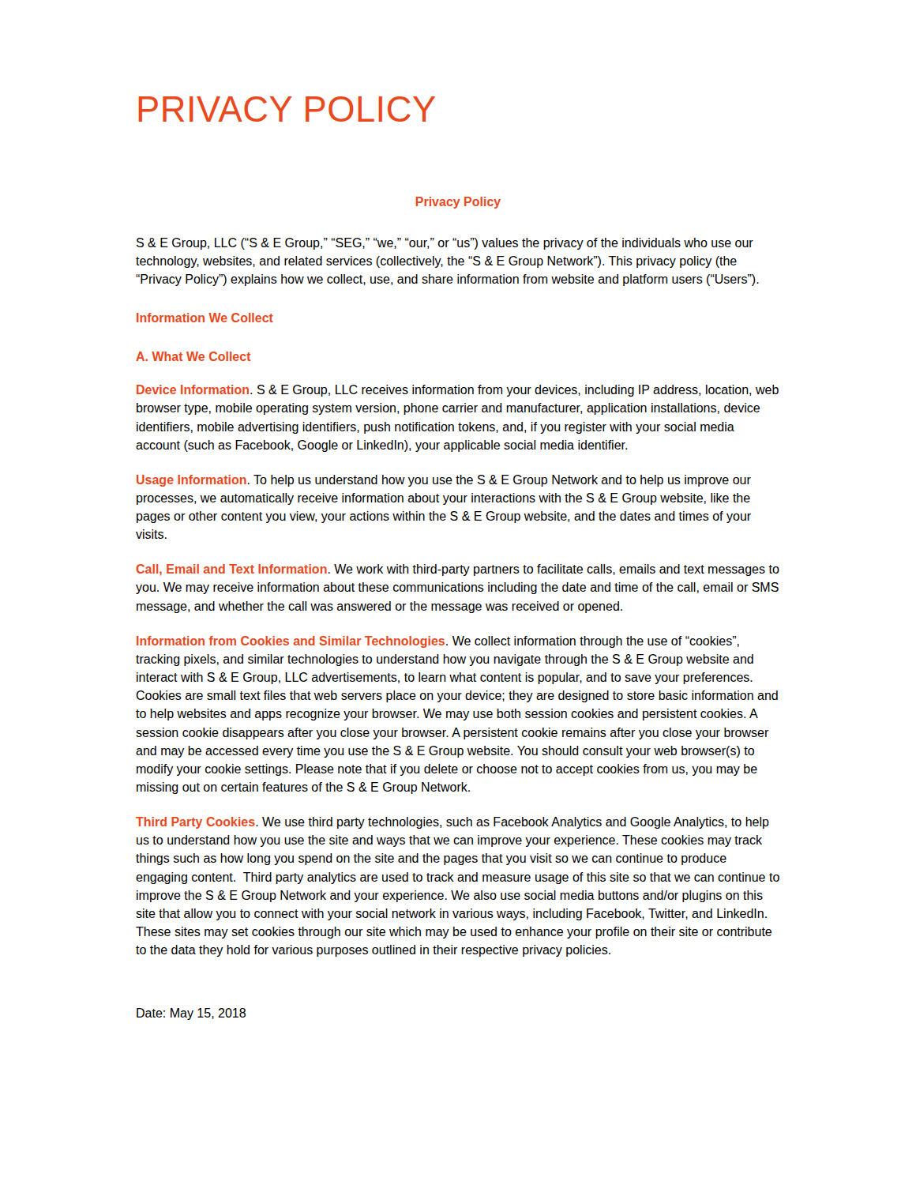PRIVACY POLICY
Privacy Policy
S & E Group, LLC (“S & E Group,” “SEG,” “we,” “our,” or “us”) values the privacy of the individuals who use our technology, websites, and related services (collectively, the “S & E Group Network”). This privacy policy (the “Privacy Policy”) explains how we collect, use, and share information from website and platform users (“Users”).
Information We Collect
A. What We Collect
Device Information. S & E Group, LLC receives information from your devices, including IP address, location, web browser type, mobile operating system version, phone carrier and manufacturer, application installations, device identifiers, mobile advertising identifiers, push notification tokens, and, if you register with your social media account (such as Facebook, Google or LinkedIn), your applicable social media identifier.
Usage Information. To help us understand how you use the S & E Group Network and to help us improve our processes, we automatically receive information about your interactions with the S & E Group website, like the pages or other content you view, your actions within the S & E Group website, and the dates and times of your visits.
Call, Email and Text Information. We work with third-party partners to facilitate calls, emails and text messages to you. We may receive information about these communications including the date and time of the call, email or SMS message, and whether the call was answered or the message was received or opened.
Information from Cookies and Similar Technologies. We collect information through the use of “cookies”, tracking pixels, and similar technologies to understand how you navigate through the S & E Group website and interact with S & E Group, LLC advertisements, to learn what content is popular, and to save your preferences. Cookies are small text files that web servers place on your device; they are designed to store basic information and to help websites and apps recognize your browser. We may use both session cookies and persistent cookies. A session cookie disappears after you close your browser. A persistent cookie remains after you close your browser and may be accessed every time you use the S & E Group website. You should consult your web browser(s) to modify your cookie settings. Please note that if you delete or choose not to accept cookies from us, you may be missing out on certain features of the S & E Group Network.
Third Party Cookies. We use third party technologies, such as Facebook Analytics and Google Analytics, to help us to understand how you use the site and ways that we can improve your experience. These cookies may track things such as how long you spend on the site and the pages that you visit so we can continue to produce engaging content. Third party analytics are used to track and measure usage of this site so that we can continue to improve the S & E Group Network and your experience. We also use social media buttons and/or plugins on this site that allow you to connect with your social network in various ways, including Facebook, Twitter, and LinkedIn. These sites may set cookies through our site which may be used to enhance your profile on their site or contribute to the data they hold for various purposes outlined in their respective privacy policies.
Date: May 15, 2018